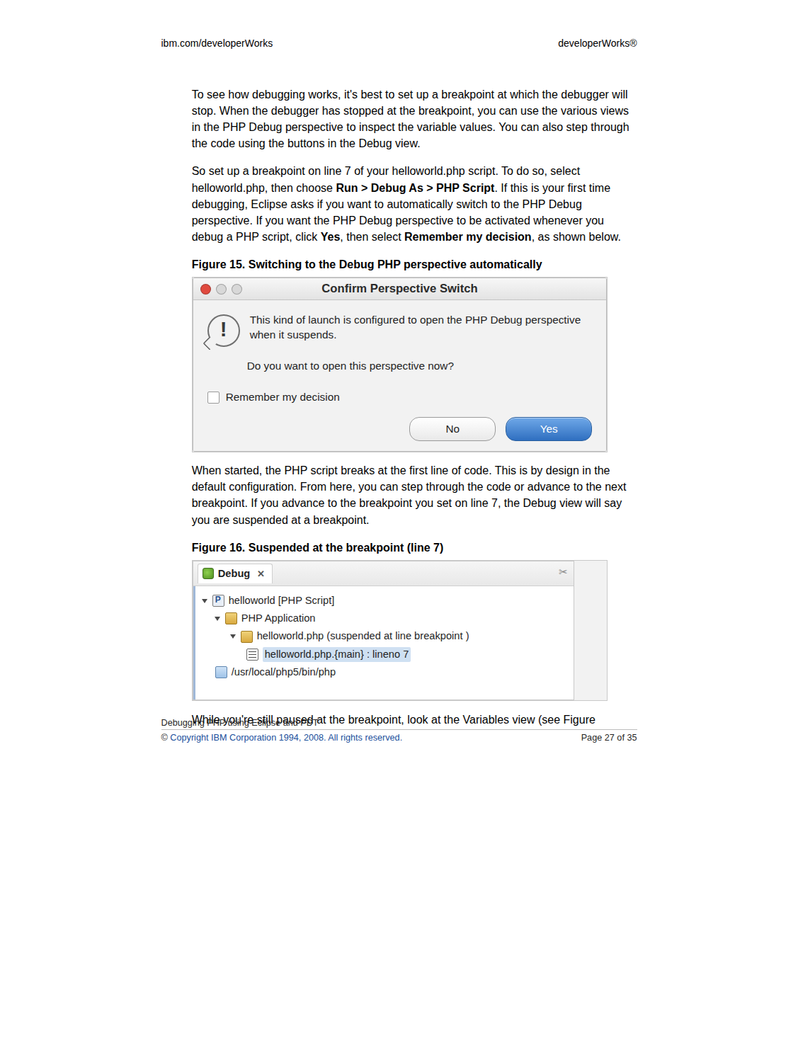ibm.com/developerWorks
developerWorks®
To see how debugging works, it's best to set up a breakpoint at which the debugger will stop. When the debugger has stopped at the breakpoint, you can use the various views in the PHP Debug perspective to inspect the variable values. You can also step through the code using the buttons in the Debug view.
So set up a breakpoint on line 7 of your helloworld.php script. To do so, select helloworld.php, then choose Run > Debug As > PHP Script. If this is your first time debugging, Eclipse asks if you want to automatically switch to the PHP Debug perspective. If you want the PHP Debug perspective to be activated whenever you debug a PHP script, click Yes, then select Remember my decision, as shown below.
Figure 15. Switching to the Debug PHP perspective automatically
Confirm Perspective Switch
!
This kind of launch is configured to open the PHP Debug perspective when it suspends.
Do you want to open this perspective now?
Remember my decision
No
Yes
When started, the PHP script breaks at the first line of code. This is by design in the default configuration. From here, you can step through the code or advance to the next breakpoint. If you advance to the breakpoint you set on line 7, the Debug view will say you are suspended at a breakpoint.
Figure 16. Suspended at the breakpoint (line 7)
Debug ✕
✂
helloworld [PHP Script]
PHP Application
helloworld.php (suspended at line breakpoint )
helloworld.php.{main} : lineno 7
/usr/local/php5/bin/php
While you're still paused at the breakpoint, look at the Variables view (see Figure
Debugging PHP using Eclipse and PDT
© Copyright IBM Corporation 1994, 2008. All rights reserved.
Page 27 of 35